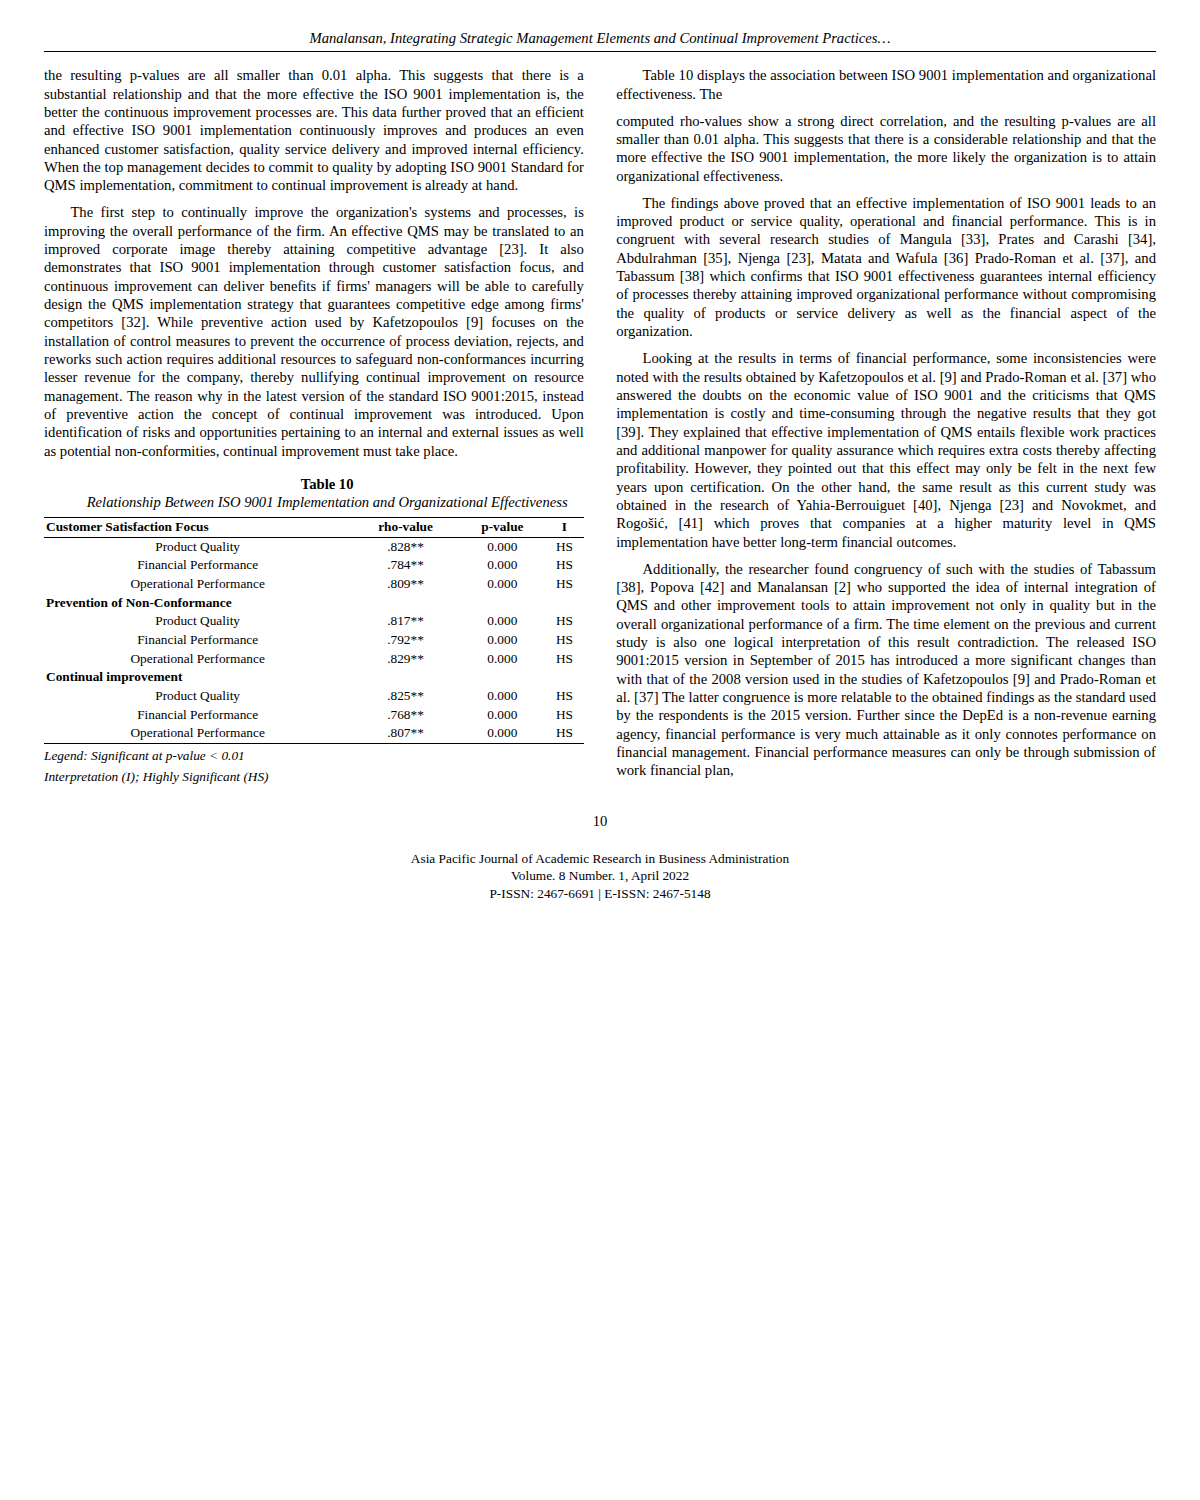Manalansan, Integrating Strategic Management Elements and Continual Improvement Practices…
the resulting p-values are all smaller than 0.01 alpha. This suggests that there is a substantial relationship and that the more effective the ISO 9001 implementation is, the better the continuous improvement processes are. This data further proved that an efficient and effective ISO 9001 implementation continuously improves and produces an even enhanced customer satisfaction, quality service delivery and improved internal efficiency. When the top management decides to commit to quality by adopting ISO 9001 Standard for QMS implementation, commitment to continual improvement is already at hand.
The first step to continually improve the organization's systems and processes, is improving the overall performance of the firm. An effective QMS may be translated to an improved corporate image thereby attaining competitive advantage [23]. It also demonstrates that ISO 9001 implementation through customer satisfaction focus, and continuous improvement can deliver benefits if firms' managers will be able to carefully design the QMS implementation strategy that guarantees competitive edge among firms' competitors [32]. While preventive action used by Kafetzopoulos [9] focuses on the installation of control measures to prevent the occurrence of process deviation, rejects, and reworks such action requires additional resources to safeguard non-conformances incurring lesser revenue for the company, thereby nullifying continual improvement on resource management. The reason why in the latest version of the standard ISO 9001:2015, instead of preventive action the concept of continual improvement was introduced. Upon identification of risks and opportunities pertaining to an internal and external issues as well as potential non-conformities, continual improvement must take place.
Table 10
Relationship Between ISO 9001 Implementation and Organizational Effectiveness
| Customer Satisfaction Focus | rho-value | p-value | I |
| --- | --- | --- | --- |
| Product Quality | .828** | 0.000 | HS |
| Financial Performance | .784** | 0.000 | HS |
| Operational Performance | .809** | 0.000 | HS |
| Prevention of Non-Conformance |
| Product Quality | .817** | 0.000 | HS |
| Financial Performance | .792** | 0.000 | HS |
| Operational Performance | .829** | 0.000 | HS |
| Continual improvement |
| Product Quality | .825** | 0.000 | HS |
| Financial Performance | .768** | 0.000 | HS |
| Operational Performance | .807** | 0.000 | HS |
Legend: Significant at p-value < 0.01
Interpretation (I); Highly Significant (HS)
Table 10 displays the association between ISO 9001 implementation and organizational effectiveness. The
computed rho-values show a strong direct correlation, and the resulting p-values are all smaller than 0.01 alpha. This suggests that there is a considerable relationship and that the more effective the ISO 9001 implementation, the more likely the organization is to attain organizational effectiveness.
The findings above proved that an effective implementation of ISO 9001 leads to an improved product or service quality, operational and financial performance. This is in congruent with several research studies of Mangula [33], Prates and Carashi [34], Abdulrahman [35], Njenga [23], Matata and Wafula [36] Prado-Roman et al. [37], and Tabassum [38] which confirms that ISO 9001 effectiveness guarantees internal efficiency of processes thereby attaining improved organizational performance without compromising the quality of products or service delivery as well as the financial aspect of the organization.
Looking at the results in terms of financial performance, some inconsistencies were noted with the results obtained by Kafetzopoulos et al. [9] and Prado-Roman et al. [37] who answered the doubts on the economic value of ISO 9001 and the criticisms that QMS implementation is costly and time-consuming through the negative results that they got [39]. They explained that effective implementation of QMS entails flexible work practices and additional manpower for quality assurance which requires extra costs thereby affecting profitability. However, they pointed out that this effect may only be felt in the next few years upon certification. On the other hand, the same result as this current study was obtained in the research of Yahia-Berrouiguet [40], Njenga [23] and Novokmet, and Rogošić, [41] which proves that companies at a higher maturity level in QMS implementation have better long-term financial outcomes.
Additionally, the researcher found congruency of such with the studies of Tabassum [38], Popova [42] and Manalansan [2] who supported the idea of internal integration of QMS and other improvement tools to attain improvement not only in quality but in the overall organizational performance of a firm. The time element on the previous and current study is also one logical interpretation of this result contradiction. The released ISO 9001:2015 version in September of 2015 has introduced a more significant changes than with that of the 2008 version used in the studies of Kafetzopoulos [9] and Prado-Roman et al. [37] The latter congruence is more relatable to the obtained findings as the standard used by the respondents is the 2015 version. Further since the DepEd is a non-revenue earning agency, financial performance is very much attainable as it only connotes performance on financial management. Financial performance measures can only be through submission of work financial plan,
10
Asia Pacific Journal of Academic Research in Business Administration
Volume. 8 Number. 1, April 2022
P-ISSN: 2467-6691 | E-ISSN: 2467-5148